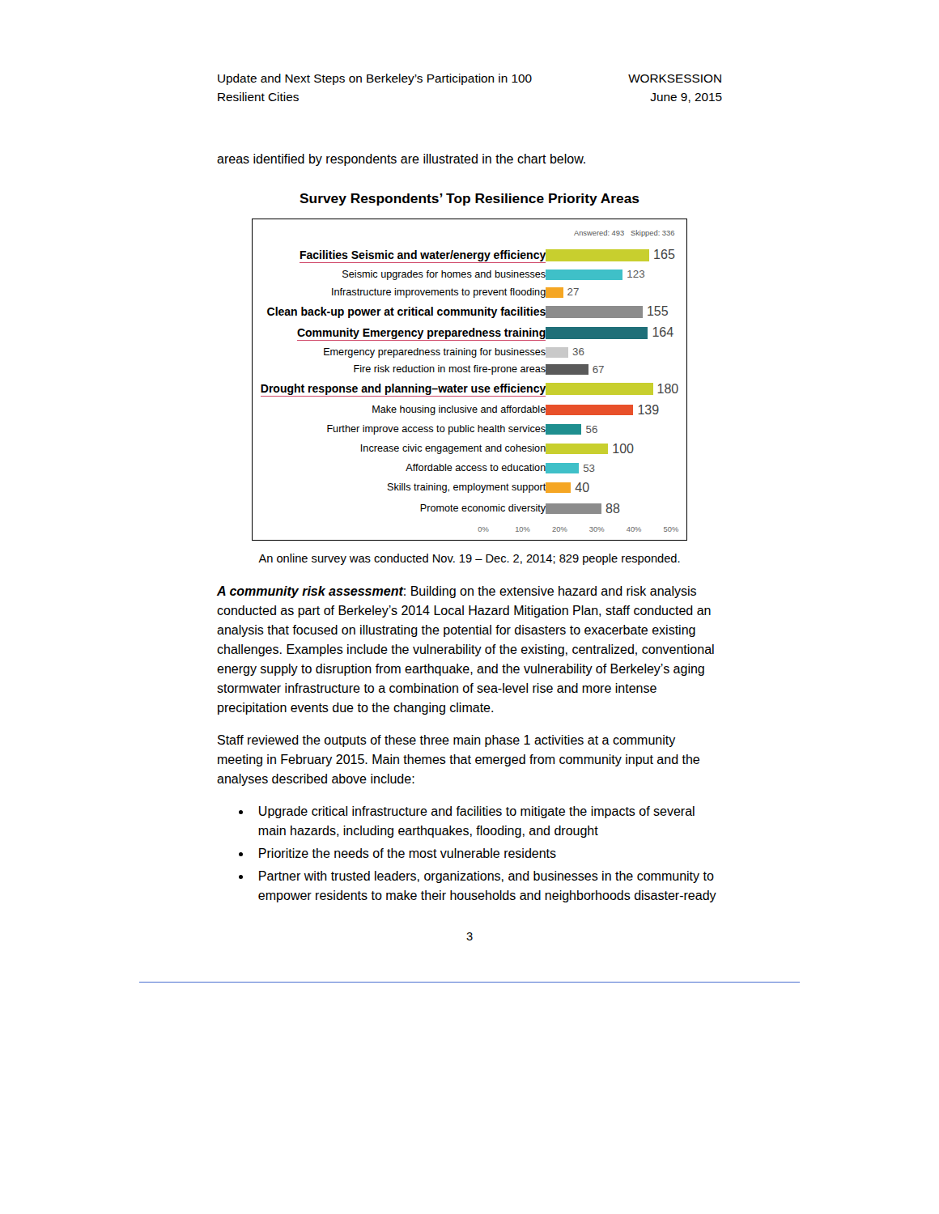Update and Next Steps on Berkeley’s Participation in 100 Resilient Cities
WORKSESSION
June 9, 2015
areas identified by respondents are illustrated in the chart below.
Survey Respondents’ Top Resilience Priority Areas
Answered: 493 Skipped: 336
| Facilities Seismic and water/energy efficiency | 165 |
| Seismic upgrades for homes and businesses | 123 |
| Infrastructure improvements to prevent flooding | 27 |
| Clean back-up power at critical community facilities | 155 |
| Community Emergency preparedness training | 164 |
| Emergency preparedness training for businesses | 36 |
| Fire risk reduction in most fire-prone areas | 67 |
| Drought response and planning–water use efficiency | 180 |
| Make housing inclusive and affordable | 139 |
| Further improve access to public health services | 56 |
| Increase civic engagement and cohesion | 100 |
| Affordable access to education | 53 |
| Skills training, employment support | 40 |
| Promote economic diversity | 88 |
0% 10% 20% 30% 40% 50%
An online survey was conducted Nov. 19 – Dec. 2, 2014; 829 people responded.
A community risk assessment: Building on the extensive hazard and risk analysis conducted as part of Berkeley’s 2014 Local Hazard Mitigation Plan, staff conducted an analysis that focused on illustrating the potential for disasters to exacerbate existing challenges. Examples include the vulnerability of the existing, centralized, conventional energy supply to disruption from earthquake, and the vulnerability of Berkeley’s aging stormwater infrastructure to a combination of sea-level rise and more intense precipitation events due to the changing climate.
Staff reviewed the outputs of these three main phase 1 activities at a community meeting in February 2015. Main themes that emerged from community input and the analyses described above include:
Upgrade critical infrastructure and facilities to mitigate the impacts of several main hazards, including earthquakes, flooding, and drought
Prioritize the needs of the most vulnerable residents
Partner with trusted leaders, organizations, and businesses in the community to empower residents to make their households and neighborhoods disaster-ready
3